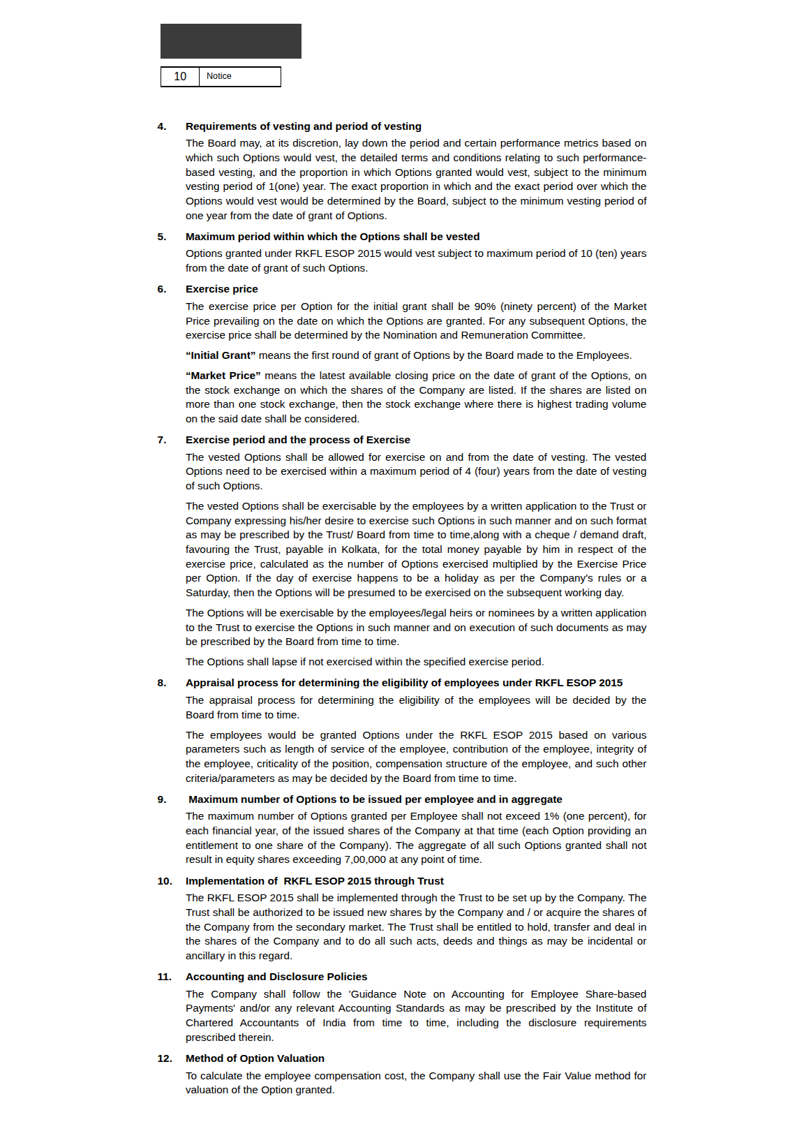| 10 | Notice |
Requirements of vesting and period of vesting
The Board may, at its discretion, lay down the period and certain performance metrics based on which such Options would vest, the detailed terms and conditions relating to such performance-based vesting, and the proportion in which Options granted would vest, subject to the minimum vesting period of 1(one) year. The exact proportion in which and the exact period over which the Options would vest would be determined by the Board, subject to the minimum vesting period of one year from the date of grant of Options.
Maximum period within which the Options shall be vested
Options granted under RKFL ESOP 2015 would vest subject to maximum period of 10 (ten) years from the date of grant of such Options.
Exercise price
The exercise price per Option for the initial grant shall be 90% (ninety percent) of the Market Price prevailing on the date on which the Options are granted. For any subsequent Options, the exercise price shall be determined by the Nomination and Remuneration Committee.
“Initial Grant” means the first round of grant of Options by the Board made to the Employees.
“Market Price” means the latest available closing price on the date of grant of the Options, on the stock exchange on which the shares of the Company are listed. If the shares are listed on more than one stock exchange, then the stock exchange where there is highest trading volume on the said date shall be considered.
Exercise period and the process of Exercise
The vested Options shall be allowed for exercise on and from the date of vesting. The vested Options need to be exercised within a maximum period of 4 (four) years from the date of vesting of such Options.
The vested Options shall be exercisable by the employees by a written application to the Trust or Company expressing his/her desire to exercise such Options in such manner and on such format as may be prescribed by the Trust/ Board from time to time,along with a cheque / demand draft, favouring the Trust, payable in Kolkata, for the total money payable by him in respect of the exercise price, calculated as the number of Options exercised multiplied by the Exercise Price per Option. If the day of exercise happens to be a holiday as per the Company's rules or a Saturday, then the Options will be presumed to be exercised on the subsequent working day.
The Options will be exercisable by the employees/legal heirs or nominees by a written application to the Trust to exercise the Options in such manner and on execution of such documents as may be prescribed by the Board from time to time.
The Options shall lapse if not exercised within the specified exercise period.
Appraisal process for determining the eligibility of employees under RKFL ESOP 2015
The appraisal process for determining the eligibility of the employees will be decided by the Board from time to time.
The employees would be granted Options under the RKFL ESOP 2015 based on various parameters such as length of service of the employee, contribution of the employee, integrity of the employee, criticality of the position, compensation structure of the employee, and such other criteria/parameters as may be decided by the Board from time to time.
Maximum number of Options to be issued per employee and in aggregate
The maximum number of Options granted per Employee shall not exceed 1% (one percent), for each financial year, of the issued shares of the Company at that time (each Option providing an entitlement to one share of the Company). The aggregate of all such Options granted shall not result in equity shares exceeding 7,00,000 at any point of time.
Implementation of RKFL ESOP 2015 through Trust
The RKFL ESOP 2015 shall be implemented through the Trust to be set up by the Company. The Trust shall be authorized to be issued new shares by the Company and / or acquire the shares of the Company from the secondary market. The Trust shall be entitled to hold, transfer and deal in the shares of the Company and to do all such acts, deeds and things as may be incidental or ancillary in this regard.
Accounting and Disclosure Policies
The Company shall follow the 'Guidance Note on Accounting for Employee Share-based Payments' and/or any relevant Accounting Standards as may be prescribed by the Institute of Chartered Accountants of India from time to time, including the disclosure requirements prescribed therein.
Method of Option Valuation
To calculate the employee compensation cost, the Company shall use the Fair Value method for valuation of the Option granted.